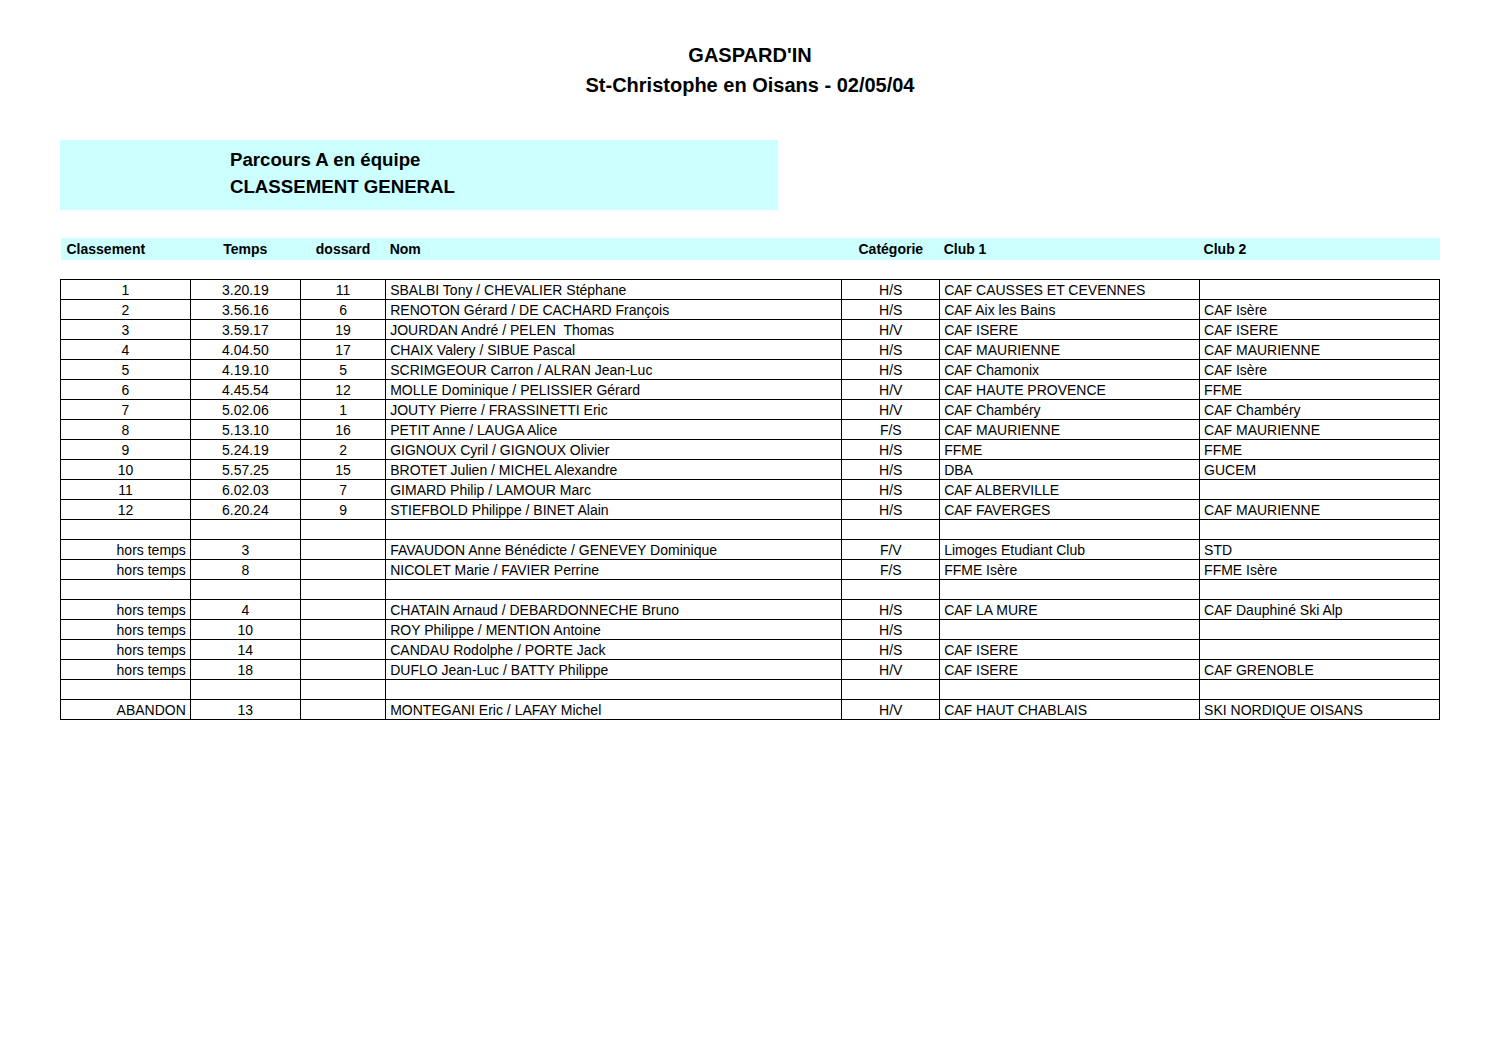GASPARD'IN
St-Christophe en Oisans - 02/05/04
Parcours A en équipe
CLASSEMENT GENERAL
| Classement | Temps | dossard | Nom | Catégorie | Club 1 | Club 2 |
| --- | --- | --- | --- | --- | --- | --- |
| 1 | 3.20.19 | 11 | SBALBI Tony / CHEVALIER Stéphane | H/S | CAF CAUSSES ET CEVENNES | |
| 2 | 3.56.16 | 6 | RENOTON Gérard / DE CACHARD François | H/S | CAF Aix les Bains | CAF Isère |
| 3 | 3.59.17 | 19 | JOURDAN André / PELEN Thomas | H/V | CAF ISERE | CAF ISERE |
| 4 | 4.04.50 | 17 | CHAIX Valery / SIBUE Pascal | H/S | CAF MAURIENNE | CAF MAURIENNE |
| 5 | 4.19.10 | 5 | SCRIMGEOUR Carron / ALRAN Jean-Luc | H/S | CAF Chamonix | CAF Isère |
| 6 | 4.45.54 | 12 | MOLLE Dominique / PELISSIER Gérard | H/V | CAF HAUTE PROVENCE | FFME |
| 7 | 5.02.06 | 1 | JOUTY Pierre / FRASSINETTI Eric | H/V | CAF Chambéry | CAF Chambéry |
| 8 | 5.13.10 | 16 | PETIT Anne / LAUGA Alice | F/S | CAF MAURIENNE | CAF MAURIENNE |
| 9 | 5.24.19 | 2 | GIGNOUX Cyril / GIGNOUX Olivier | H/S | FFME | FFME |
| 10 | 5.57.25 | 15 | BROTET Julien / MICHEL Alexandre | H/S | DBA | GUCEM |
| 11 | 6.02.03 | 7 | GIMARD Philip / LAMOUR Marc | H/S | CAF ALBERVILLE | |
| 12 | 6.20.24 | 9 | STIEFBOLD Philippe / BINET Alain | H/S | CAF FAVERGES | CAF MAURIENNE |
| hors temps | 3 | | FAVAUDON Anne Bénédicte / GENEVEY Dominique | F/V | Limoges Etudiant Club | STD |
| hors temps | 8 | | NICOLET Marie / FAVIER Perrine | F/S | FFME Isère | FFME Isère |
| hors temps | 4 | | CHATAIN Arnaud / DEBARDONNECHE Bruno | H/S | CAF LA MURE | CAF Dauphiné Ski Alp |
| hors temps | 10 | | ROY Philippe / MENTION Antoine | H/S | | |
| hors temps | 14 | | CANDAU Rodolphe / PORTE Jack | H/S | CAF ISERE | |
| hors temps | 18 | | DUFLO Jean-Luc / BATTY Philippe | H/V | CAF ISERE | CAF GRENOBLE |
| ABANDON | 13 | | MONTEGANI Eric / LAFAY Michel | H/V | CAF HAUT CHABLAIS | SKI NORDIQUE OISANS |